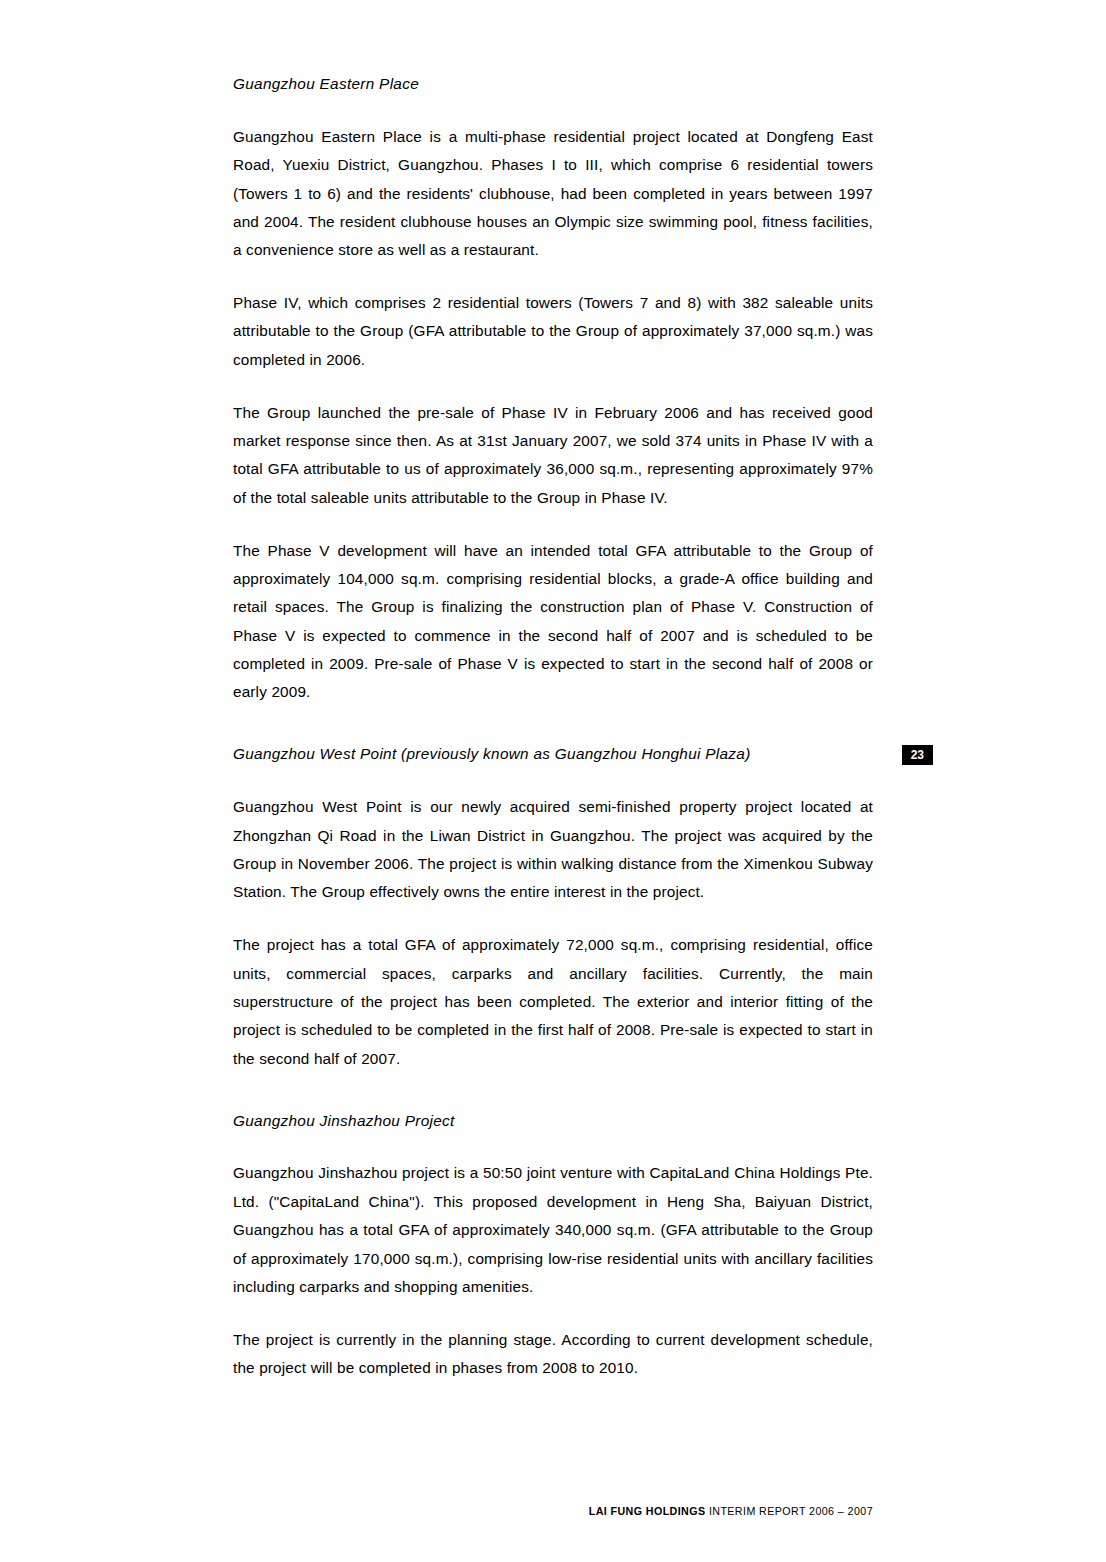Guangzhou Eastern Place
Guangzhou Eastern Place is a multi-phase residential project located at Dongfeng East Road, Yuexiu District, Guangzhou. Phases I to III, which comprise 6 residential towers (Towers 1 to 6) and the residents' clubhouse, had been completed in years between 1997 and 2004. The resident clubhouse houses an Olympic size swimming pool, fitness facilities, a convenience store as well as a restaurant.
Phase IV, which comprises 2 residential towers (Towers 7 and 8) with 382 saleable units attributable to the Group (GFA attributable to the Group of approximately 37,000 sq.m.) was completed in 2006.
The Group launched the pre-sale of Phase IV in February 2006 and has received good market response since then. As at 31st January 2007, we sold 374 units in Phase IV with a total GFA attributable to us of approximately 36,000 sq.m., representing approximately 97% of the total saleable units attributable to the Group in Phase IV.
The Phase V development will have an intended total GFA attributable to the Group of approximately 104,000 sq.m. comprising residential blocks, a grade-A office building and retail spaces. The Group is finalizing the construction plan of Phase V. Construction of Phase V is expected to commence in the second half of 2007 and is scheduled to be completed in 2009. Pre-sale of Phase V is expected to start in the second half of 2008 or early 2009.
Guangzhou West Point (previously known as Guangzhou Honghui Plaza)
Guangzhou West Point is our newly acquired semi-finished property project located at Zhongzhan Qi Road in the Liwan District in Guangzhou. The project was acquired by the Group in November 2006. The project is within walking distance from the Ximenkou Subway Station. The Group effectively owns the entire interest in the project.
The project has a total GFA of approximately 72,000 sq.m., comprising residential, office units, commercial spaces, carparks and ancillary facilities. Currently, the main superstructure of the project has been completed. The exterior and interior fitting of the project is scheduled to be completed in the first half of 2008. Pre-sale is expected to start in the second half of 2007.
Guangzhou Jinshazhou Project
Guangzhou Jinshazhou project is a 50:50 joint venture with CapitaLand China Holdings Pte. Ltd. ("CapitaLand China"). This proposed development in Heng Sha, Baiyuan District, Guangzhou has a total GFA of approximately 340,000 sq.m. (GFA attributable to the Group of approximately 170,000 sq.m.), comprising low-rise residential units with ancillary facilities including carparks and shopping amenities.
The project is currently in the planning stage. According to current development schedule, the project will be completed in phases from 2008 to 2010.
23
LAI FUNG HOLDINGS INTERIM REPORT 2006 – 2007